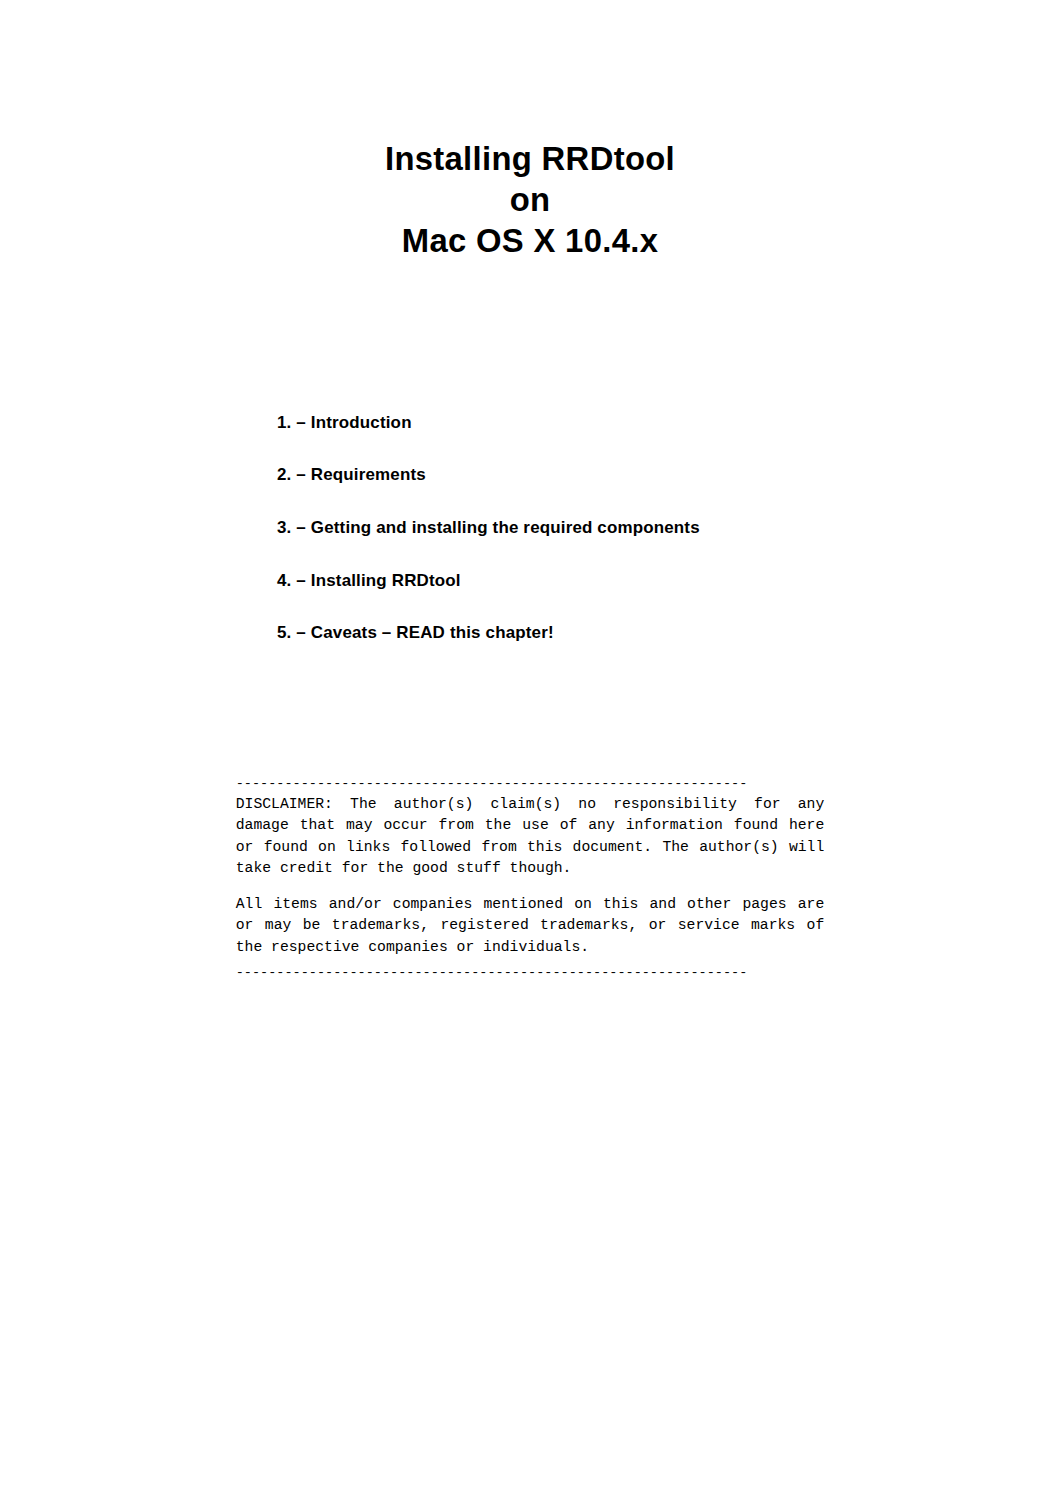Installing RRDtool
on
Mac OS X 10.4.x
1. – Introduction
2. – Requirements
3. – Getting and installing the required components
4. – Installing RRDtool
5. – Caveats – READ this chapter!
---------------------------------------------------------------
DISCLAIMER: The author(s) claim(s) no responsibility for any damage that may occur from the use of any information found here or found on links followed from this document. The author(s) will take credit for the good stuff though.
All items and/or companies mentioned on this and other pages are or may be trademarks, registered trademarks, or service marks of the respective companies or individuals.
---------------------------------------------------------------